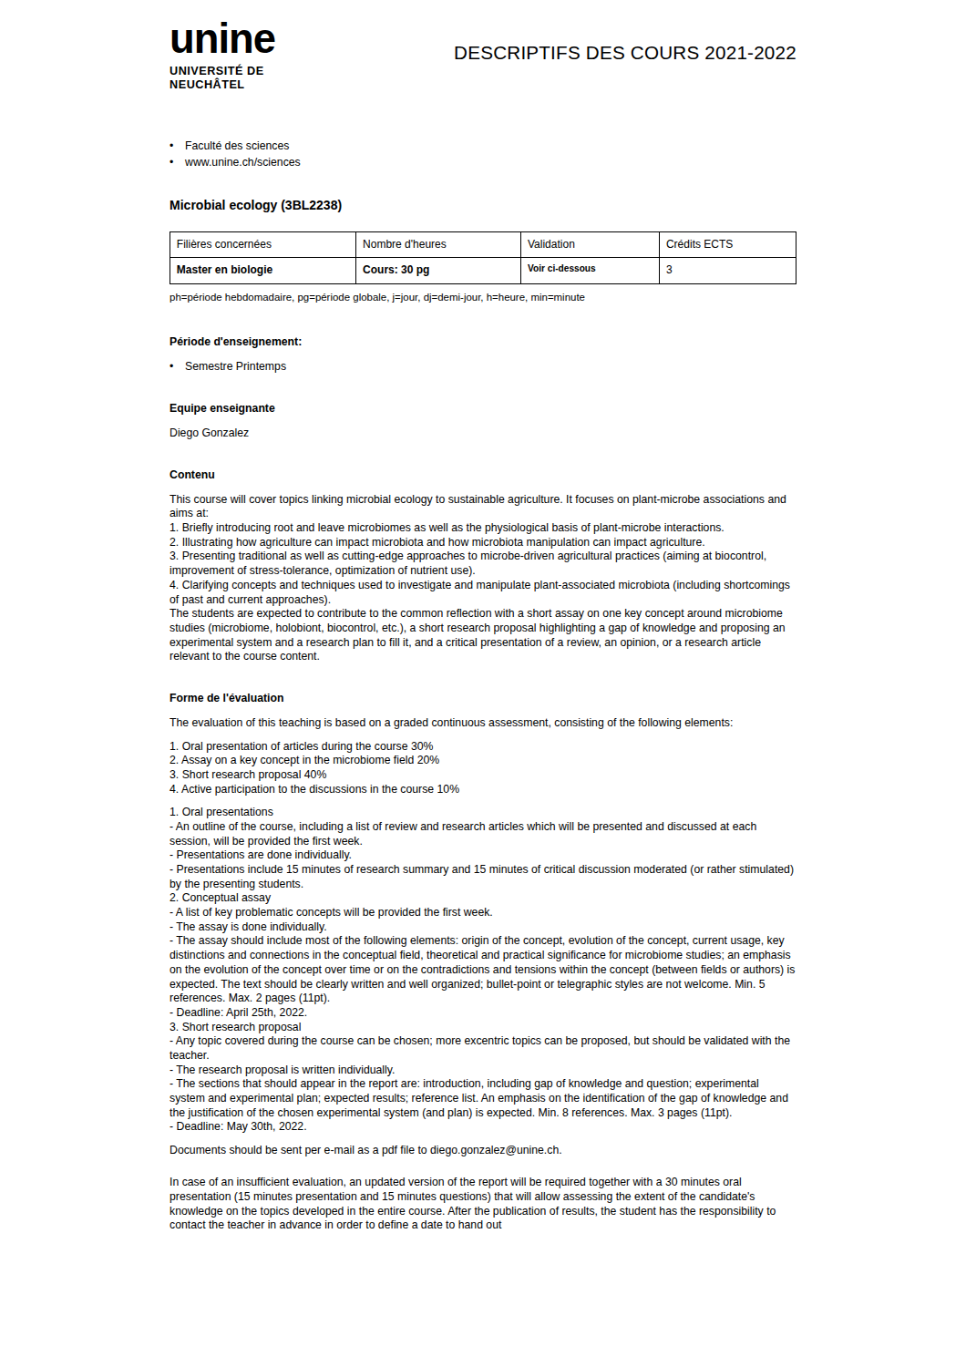unine
Université de
Neuchâtel
DESCRIPTIFS DES COURS 2021-2022
Faculté des sciences
www.unine.ch/sciences
Microbial ecology (3BL2238)
| Filières concernées | Nombre d'heures | Validation | Crédits ECTS |
| --- | --- | --- | --- |
| Master en biologie | Cours: 30 pg | Voir ci-dessous | 3 |
ph=période hebdomadaire, pg=période globale, j=jour, dj=demi-jour, h=heure, min=minute
Période d'enseignement:
Semestre Printemps
Equipe enseignante
Diego Gonzalez
Contenu
This course will cover topics linking microbial ecology to sustainable agriculture. It focuses on plant-microbe associations and aims at:
1. Briefly introducing root and leave microbiomes as well as the physiological basis of plant-microbe interactions.
2. Illustrating how agriculture can impact microbiota and how microbiota manipulation can impact agriculture.
3. Presenting traditional as well as cutting-edge approaches to microbe-driven agricultural practices (aiming at biocontrol, improvement of stress-tolerance, optimization of nutrient use).
4. Clarifying concepts and techniques used to investigate and manipulate plant-associated microbiota (including shortcomings of past and current approaches).
The students are expected to contribute to the common reflection with a short assay on one key concept around microbiome studies (microbiome, holobiont, biocontrol, etc.), a short research proposal highlighting a gap of knowledge and proposing an experimental system and a research plan to fill it, and a critical presentation of a review, an opinion, or a research article relevant to the course content.
Forme de l'évaluation
The evaluation of this teaching is based on a graded continuous assessment, consisting of the following elements:
1. Oral presentation of articles during the course 30%
2. Assay on a key concept in the microbiome field 20%
3. Short research proposal 40%
4. Active participation to the discussions in the course 10%
1. Oral presentations
- An outline of the course, including a list of review and research articles which will be presented and discussed at each session, will be provided the first week.
- Presentations are done individually.
- Presentations include 15 minutes of research summary and 15 minutes of critical discussion moderated (or rather stimulated) by the presenting students.
2. Conceptual assay
- A list of key problematic concepts will be provided the first week.
- The assay is done individually.
- The assay should include most of the following elements: origin of the concept, evolution of the concept, current usage, key distinctions and connections in the conceptual field, theoretical and practical significance for microbiome studies; an emphasis on the evolution of the concept over time or on the contradictions and tensions within the concept (between fields or authors) is expected. The text should be clearly written and well organized; bullet-point or telegraphic styles are not welcome. Min. 5 references. Max. 2 pages (11pt).
- Deadline: April 25th, 2022.
3. Short research proposal
- Any topic covered during the course can be chosen; more excentric topics can be proposed, but should be validated with the teacher.
- The research proposal is written individually.
- The sections that should appear in the report are: introduction, including gap of knowledge and question; experimental system and experimental plan; expected results; reference list. An emphasis on the identification of the gap of knowledge and the justification of the chosen experimental system (and plan) is expected. Min. 8 references. Max. 3 pages (11pt).
- Deadline: May 30th, 2022.
Documents should be sent per e-mail as a pdf file to diego.gonzalez@unine.ch.
In case of an insufficient evaluation, an updated version of the report will be required together with a 30 minutes oral presentation (15 minutes presentation and 15 minutes questions) that will allow assessing the extent of the candidate's knowledge on the topics developed in the entire course. After the publication of results, the student has the responsibility to contact the teacher in advance in order to define a date to hand out